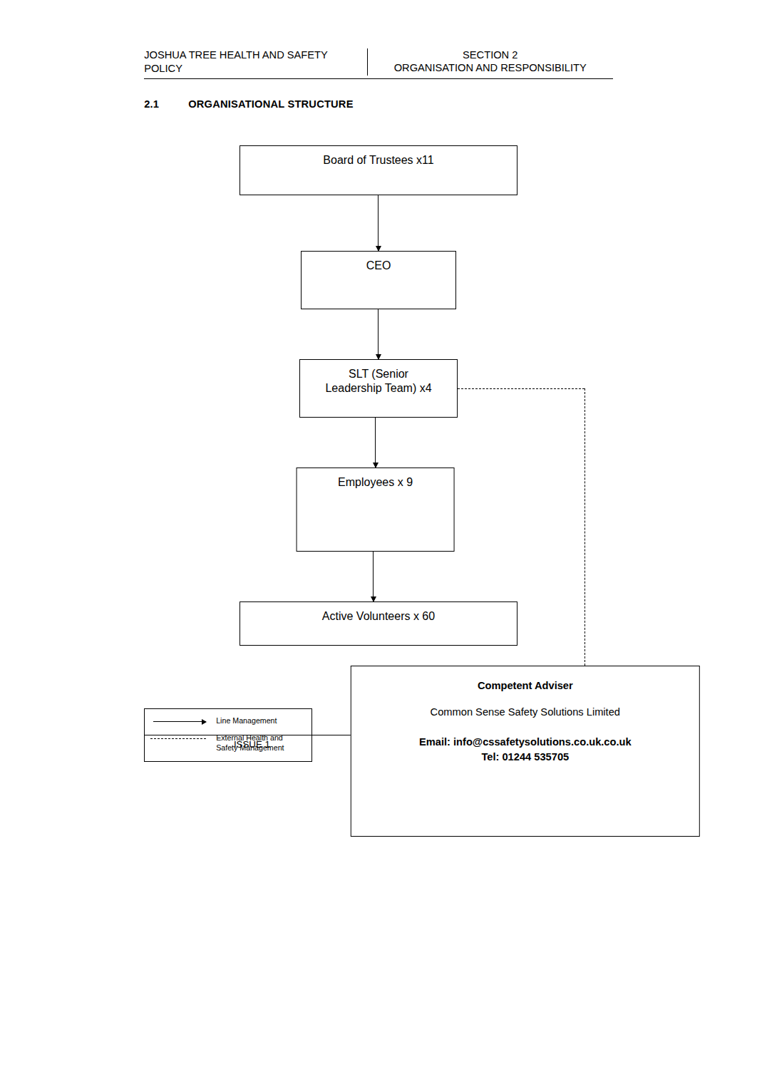JOSHUA TREE HEALTH AND SAFETY POLICY
SECTION 2
ORGANISATION AND RESPONSIBILITY
2.1 ORGANISATIONAL STRUCTURE
Board of Trustees x11
CEO
SLT (Senior
Leadership Team) x4
Employees x 9
Active Volunteers x 60
Competent Adviser
Common Sense Safety Solutions Limited
Email: info@cssafetysolutions.co.uk.co.uk
Tel: 01244 535705
Line Management
External Health and
Safety Management
ISSUE 1
Last Reviewed/Updated: July 2020
Review date: July 2022